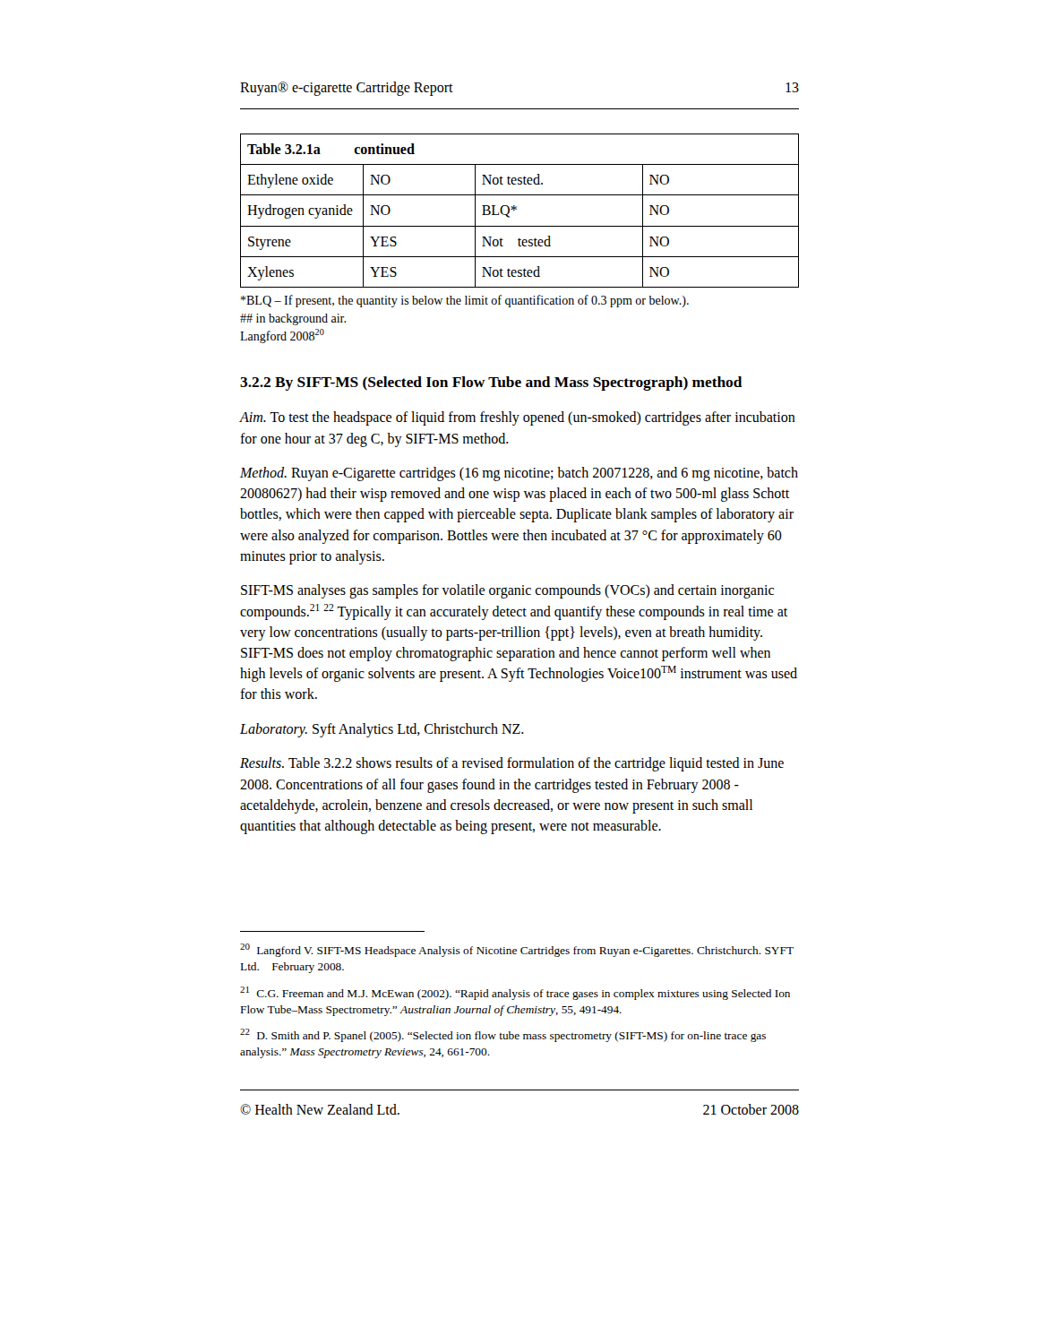Ruyan® e-cigarette Cartridge Report 13
| Table 3.2.1a continued |
| Ethylene oxide | NO | Not tested. | NO |
| Hydrogen cyanide | NO | BLQ* | NO |
| Styrene | YES | Not tested | NO |
| Xylenes | YES | Not tested | NO |
*BLQ – If present, the quantity is below the limit of quantification of 0.3 ppm or below.).
## in background air.
Langford 200820
3.2.2 By SIFT-MS (Selected Ion Flow Tube and Mass Spectrograph) method
Aim. To test the headspace of liquid from freshly opened (un-smoked) cartridges after incubation for one hour at 37 deg C, by SIFT-MS method.
Method. Ruyan e-Cigarette cartridges (16 mg nicotine; batch 20071228, and 6 mg nicotine, batch 20080627) had their wisp removed and one wisp was placed in each of two 500-ml glass Schott bottles, which were then capped with pierceable septa. Duplicate blank samples of laboratory air were also analyzed for comparison. Bottles were then incubated at 37 °C for approximately 60 minutes prior to analysis.
SIFT-MS analyses gas samples for volatile organic compounds (VOCs) and certain inorganic compounds.21 22 Typically it can accurately detect and quantify these compounds in real time at very low concentrations (usually to parts-per-trillion {ppt} levels), even at breath humidity. SIFT-MS does not employ chromatographic separation and hence cannot perform well when high levels of organic solvents are present. A Syft Technologies Voice100TM instrument was used for this work.
Laboratory. Syft Analytics Ltd, Christchurch NZ.
Results. Table 3.2.2 shows results of a revised formulation of the cartridge liquid tested in June 2008. Concentrations of all four gases found in the cartridges tested in February 2008 - acetaldehyde, acrolein, benzene and cresols decreased, or were now present in such small quantities that although detectable as being present, were not measurable.
20 Langford V. SIFT-MS Headspace Analysis of Nicotine Cartridges from Ruyan e-Cigarettes. Christchurch. SYFT Ltd. February 2008.
21 C.G. Freeman and M.J. McEwan (2002). “Rapid analysis of trace gases in complex mixtures using Selected Ion Flow Tube–Mass Spectrometry.” Australian Journal of Chemistry, 55, 491-494.
22 D. Smith and P. Spanel (2005). “Selected ion flow tube mass spectrometry (SIFT-MS) for on-line trace gas analysis.” Mass Spectrometry Reviews, 24, 661-700.
© Health New Zealand Ltd. 21 October 2008